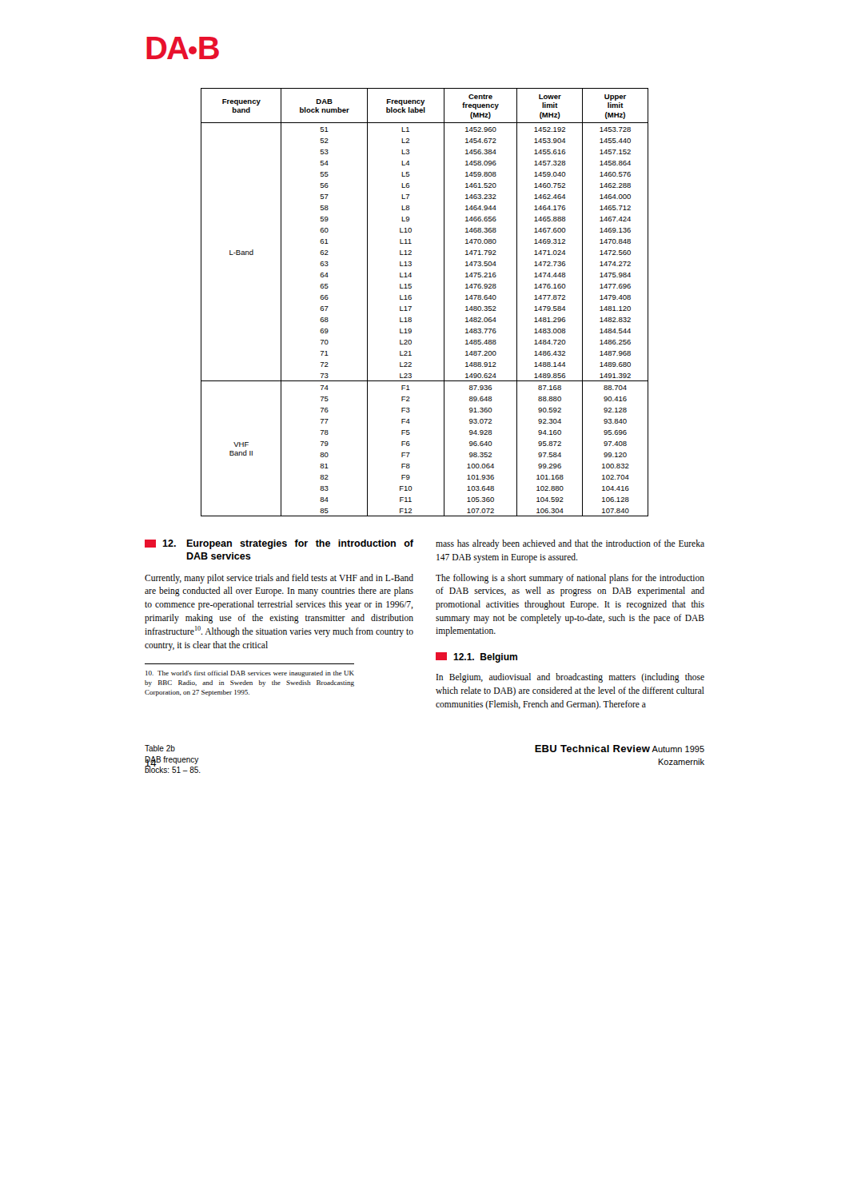DA B
Table 2b
DAB frequency
blocks: 51 – 85.
| Frequency band | DAB block number | Frequency block label | Centre frequency (MHz) | Lower limit (MHz) | Upper limit (MHz) |
| --- | --- | --- | --- | --- | --- |
| L-Band | 51 | L1 | 1452.960 | 1452.192 | 1453.728 |
| 52 | L2 | 1454.672 | 1453.904 | 1455.440 |
| 53 | L3 | 1456.384 | 1455.616 | 1457.152 |
| 54 | L4 | 1458.096 | 1457.328 | 1458.864 |
| 55 | L5 | 1459.808 | 1459.040 | 1460.576 |
| 56 | L6 | 1461.520 | 1460.752 | 1462.288 |
| 57 | L7 | 1463.232 | 1462.464 | 1464.000 |
| 58 | L8 | 1464.944 | 1464.176 | 1465.712 |
| 59 | L9 | 1466.656 | 1465.888 | 1467.424 |
| 60 | L10 | 1468.368 | 1467.600 | 1469.136 |
| 61 | L11 | 1470.080 | 1469.312 | 1470.848 |
| 62 | L12 | 1471.792 | 1471.024 | 1472.560 |
| 63 | L13 | 1473.504 | 1472.736 | 1474.272 |
| 64 | L14 | 1475.216 | 1474.448 | 1475.984 |
| 65 | L15 | 1476.928 | 1476.160 | 1477.696 |
| 66 | L16 | 1478.640 | 1477.872 | 1479.408 |
| 67 | L17 | 1480.352 | 1479.584 | 1481.120 |
| 68 | L18 | 1482.064 | 1481.296 | 1482.832 |
| 69 | L19 | 1483.776 | 1483.008 | 1484.544 |
| 70 | L20 | 1485.488 | 1484.720 | 1486.256 |
| 71 | L21 | 1487.200 | 1486.432 | 1487.968 |
| 72 | L22 | 1488.912 | 1488.144 | 1489.680 |
| 73 | L23 | 1490.624 | 1489.856 | 1491.392 |
| VHF Band II | 74 | F1 | 87.936 | 87.168 | 88.704 |
| 75 | F2 | 89.648 | 88.880 | 90.416 |
| 76 | F3 | 91.360 | 90.592 | 92.128 |
| 77 | F4 | 93.072 | 92.304 | 93.840 |
| 78 | F5 | 94.928 | 94.160 | 95.696 |
| 79 | F6 | 96.640 | 95.872 | 97.408 |
| 80 | F7 | 98.352 | 97.584 | 99.120 |
| 81 | F8 | 100.064 | 99.296 | 100.832 |
| 82 | F9 | 101.936 | 101.168 | 102.704 |
| 83 | F10 | 103.648 | 102.880 | 104.416 |
| 84 | F11 | 105.360 | 104.592 | 106.128 |
| 85 | F12 | 107.072 | 106.304 | 107.840 |
12. European strategies for the introduction of DAB services
Currently, many pilot service trials and field tests at VHF and in L-Band are being conducted all over Europe. In many countries there are plans to commence pre-operational terrestrial services this year or in 1996/7, primarily making use of the existing transmitter and distribution infrastructure10. Although the situation varies very much from country to country, it is clear that the critical
10. The world's first official DAB services were inaugurated in the UK by BBC Radio, and in Sweden by the Swedish Broadcasting Corporation, on 27 September 1995.
mass has already been achieved and that the introduction of the Eureka 147 DAB system in Europe is assured.
The following is a short summary of national plans for the introduction of DAB services, as well as progress on DAB experimental and promotional activities throughout Europe. It is recognized that this summary may not be completely up-to-date, such is the pace of DAB implementation.
12.1. Belgium
In Belgium, audiovisual and broadcasting matters (including those which relate to DAB) are considered at the level of the different cultural communities (Flemish, French and German). Therefore a
14
EBU Technical Review Autumn 1995
Kozamernik